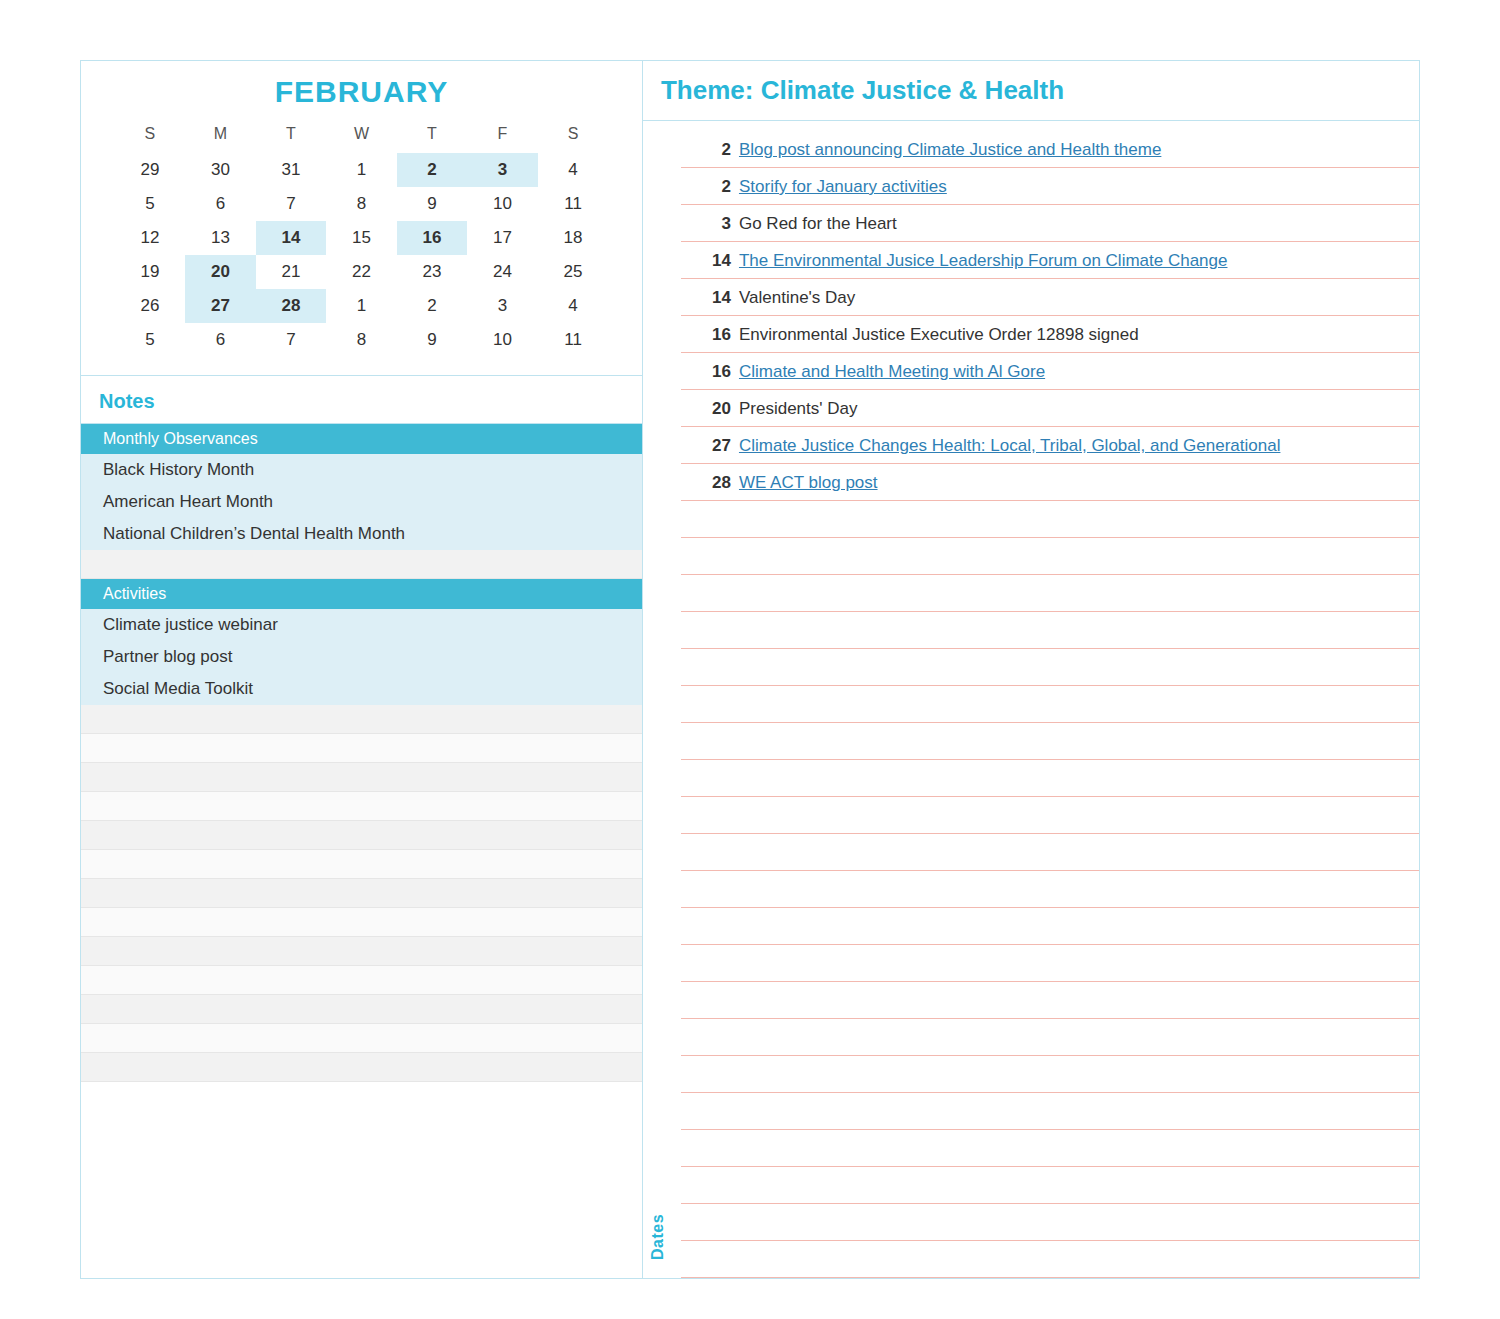FEBRUARY
| S | M | T | W | T | F | S |
| --- | --- | --- | --- | --- | --- | --- |
| 29 | 30 | 31 | 1 | 2 | 3 | 4 |
| 5 | 6 | 7 | 8 | 9 | 10 | 11 |
| 12 | 13 | 14 | 15 | 16 | 17 | 18 |
| 19 | 20 | 21 | 22 | 23 | 24 | 25 |
| 26 | 27 | 28 | 1 | 2 | 3 | 4 |
| 5 | 6 | 7 | 8 | 9 | 10 | 11 |
Notes
Monthly Observances
Black History Month
American Heart Month
National Children’s Dental Health Month
Activities
Climate justice webinar
Partner blog post
Social Media Toolkit
Theme: Climate Justice & Health
Dates
| 2 | Blog post announcing Climate Justice and Health theme |
| 2 | Storify for January activities |
| 3 | Go Red for the Heart |
| 14 | The Environmental Jusice Leadership Forum on Climate Change |
| 14 | Valentine's Day |
| 16 | Environmental Justice Executive Order 12898 signed |
| 16 | Climate and Health Meeting with Al Gore |
| 20 | Presidents' Day |
| 27 | Climate Justice Changes Health: Local, Tribal, Global, and Generational |
| 28 | WE ACT blog post |